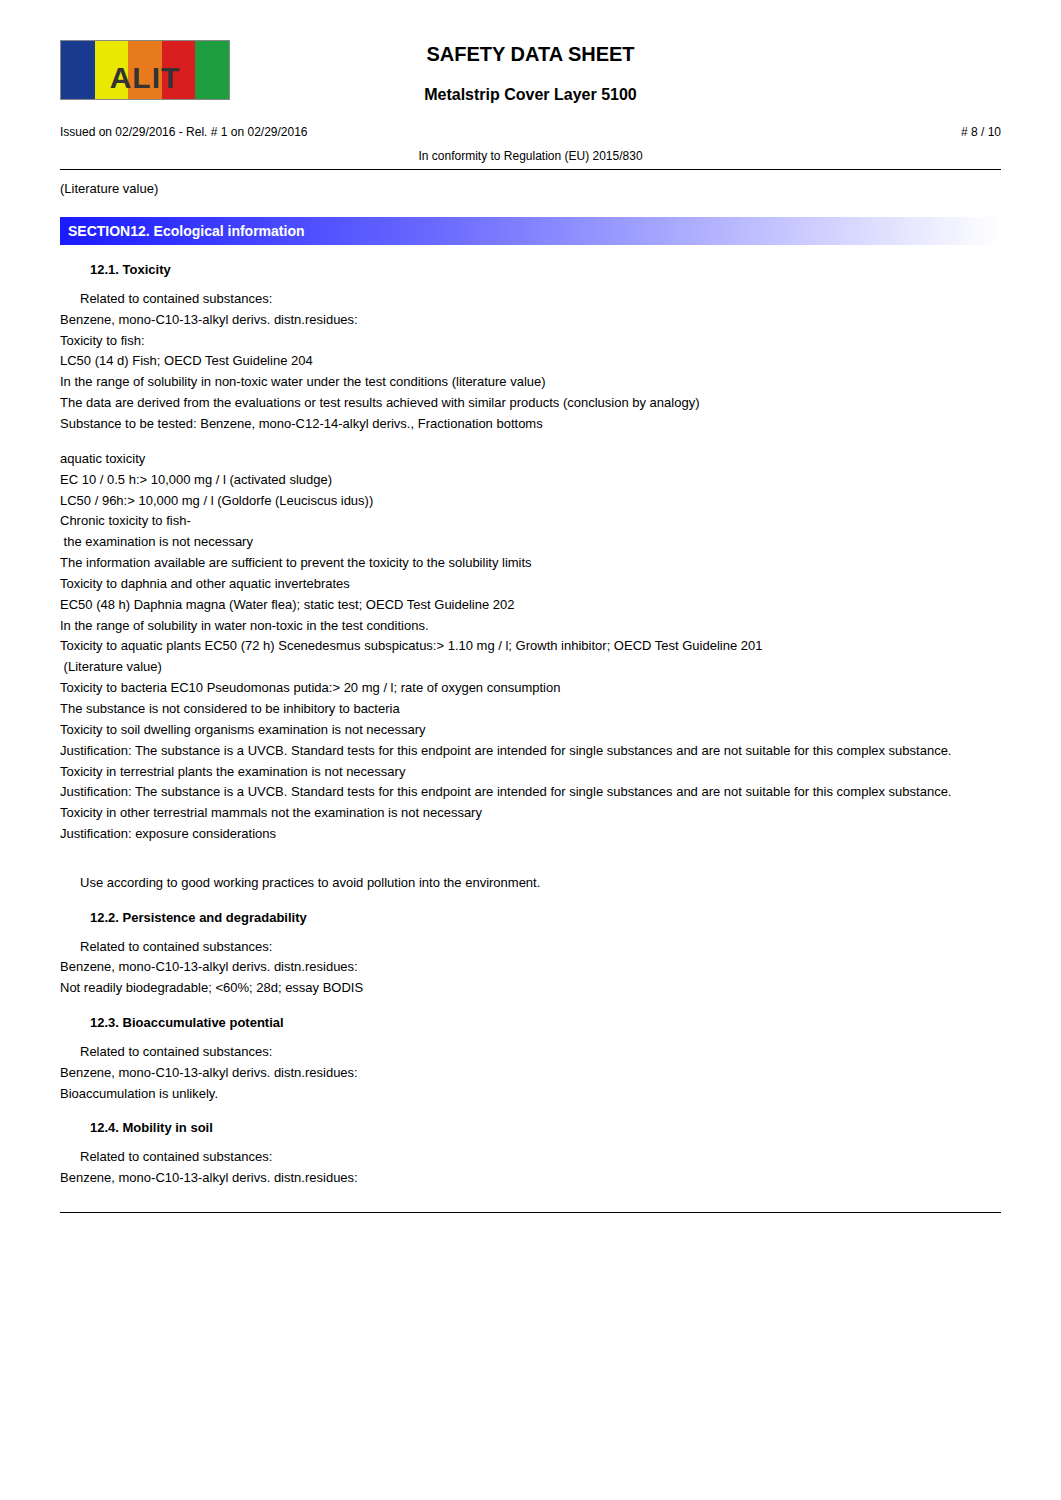ALIT
SAFETY DATA SHEET
Metalstrip Cover Layer 5100
Issued on 02/29/2016 - Rel. # 1 on 02/29/2016
# 8 / 10
In conformity to Regulation (EU) 2015/830
(Literature value)
SECTION12. Ecological information
12.1. Toxicity
Related to contained substances:
Benzene, mono-C10-13-alkyl derivs. distn.residues:
Toxicity to fish:
LC50 (14 d) Fish; OECD Test Guideline 204
In the range of solubility in non-toxic water under the test conditions (literature value)
The data are derived from the evaluations or test results achieved with similar products (conclusion by analogy)
Substance to be tested: Benzene, mono-C12-14-alkyl derivs., Fractionation bottoms
aquatic toxicity
EC 10 / 0.5 h:> 10,000 mg / l (activated sludge)
LC50 / 96h:> 10,000 mg / l (Goldorfe (Leuciscus idus))
Chronic toxicity to fish-
the examination is not necessary
The information available are sufficient to prevent the toxicity to the solubility limits
Toxicity to daphnia and other aquatic invertebrates
EC50 (48 h) Daphnia magna (Water flea); static test; OECD Test Guideline 202
In the range of solubility in water non-toxic in the test conditions.
Toxicity to aquatic plants EC50 (72 h) Scenedesmus subspicatus:> 1.10 mg / l; Growth inhibitor; OECD Test Guideline 201
(Literature value)
Toxicity to bacteria EC10 Pseudomonas putida:> 20 mg / l; rate of oxygen consumption
The substance is not considered to be inhibitory to bacteria
Toxicity to soil dwelling organisms examination is not necessary
Justification: The substance is a UVCB. Standard tests for this endpoint are intended for single substances and are not suitable for this complex substance.
Toxicity in terrestrial plants the examination is not necessary
Justification: The substance is a UVCB. Standard tests for this endpoint are intended for single substances and are not suitable for this complex substance.
Toxicity in other terrestrial mammals not the examination is not necessary
Justification: exposure considerations
Use according to good working practices to avoid pollution into the environment.
12.2. Persistence and degradability
Related to contained substances:
Benzene, mono-C10-13-alkyl derivs. distn.residues:
Not readily biodegradable; <60%; 28d; essay BODIS
12.3. Bioaccumulative potential
Related to contained substances:
Benzene, mono-C10-13-alkyl derivs. distn.residues:
Bioaccumulation is unlikely.
12.4. Mobility in soil
Related to contained substances:
Benzene, mono-C10-13-alkyl derivs. distn.residues: